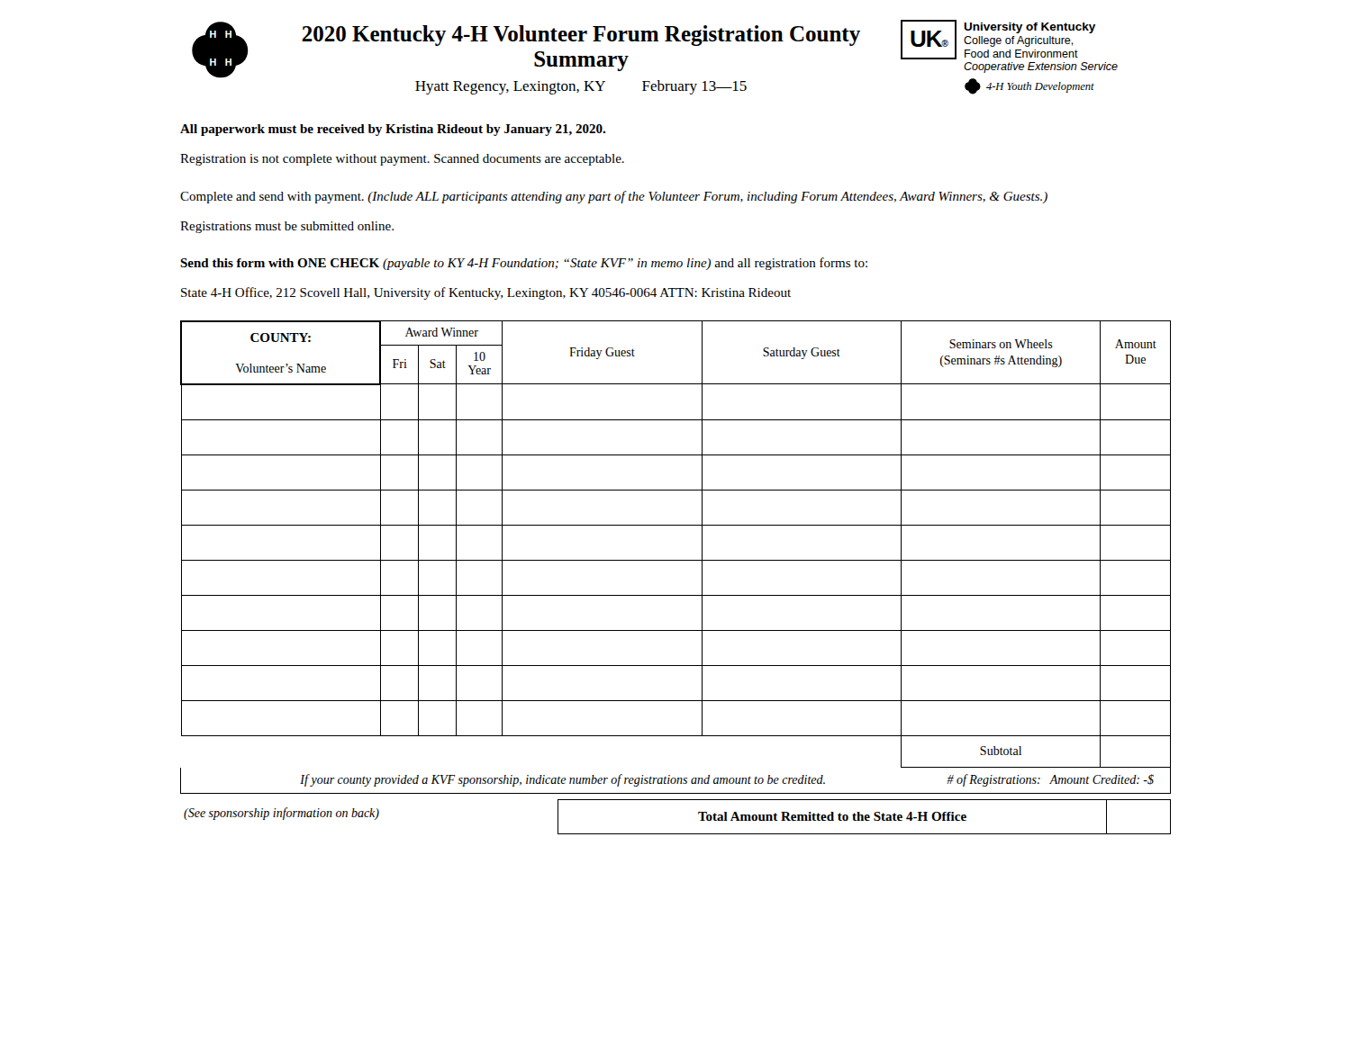H H H H
2020 Kentucky 4-H Volunteer Forum Registration County Summary
Hyatt Regency, Lexington, KY February 13—15
UK®
University of Kentucky
College of Agriculture,
Food and Environment
Cooperative Extension Service
4-H Youth Development
All paperwork must be received by Kristina Rideout by January 21, 2020.
Registration is not complete without payment. Scanned documents are acceptable.
Complete and send with payment. (Include ALL participants attending any part of the Volunteer Forum, including Forum Attendees, Award Winners, & Guests.)
Registrations must be submitted online.
Send this form with ONE CHECK (payable to KY 4-H Foundation; “State KVF” in memo line) and all registration forms to:
State 4-H Office, 212 Scovell Hall, University of Kentucky, Lexington, KY 40546-0064 ATTN: Kristina Rideout
| COUNTY: Volunteer’s Name | Award Winner | Friday Guest | Saturday Guest | Seminars on Wheels (Seminars #s Attending) | Amount Due |
| --- | --- | --- | --- | --- | --- |
| Fri | Sat | 10 Year |
| | Subtotal | |
If your county provided a KVF sponsorship, indicate number of registrations and amount to be credited.
# of Registrations:
Amount Credited: -$
(See sponsorship information on back)
Total Amount Remitted to the State 4-H Office